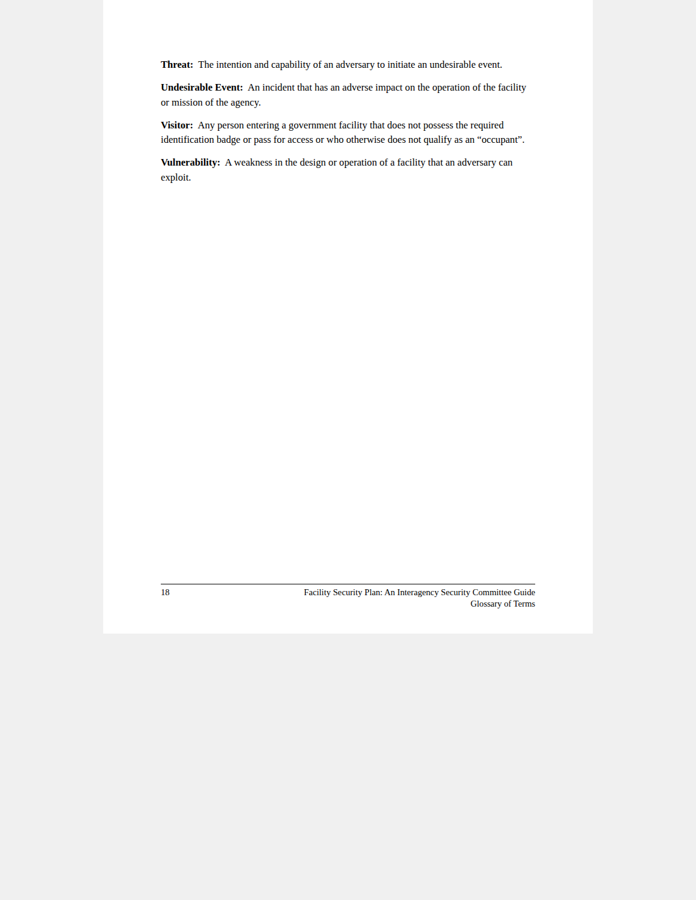Threat
Threat: The intention and capability of an adversary to initiate an undesirable event.
Undesirable Event
Undesirable Event: An incident that has an adverse impact on the operation of the facility or mission of the agency.
Visitor
Visitor: Any person entering a government facility that does not possess the required identification badge or pass for access or who otherwise does not qualify as an “occupant”.
Vulnerability
Vulnerability: A weakness in the design or operation of a facility that an adversary can exploit.
18
Facility Security Plan: An Interagency Security Committee Guide Glossary of Terms